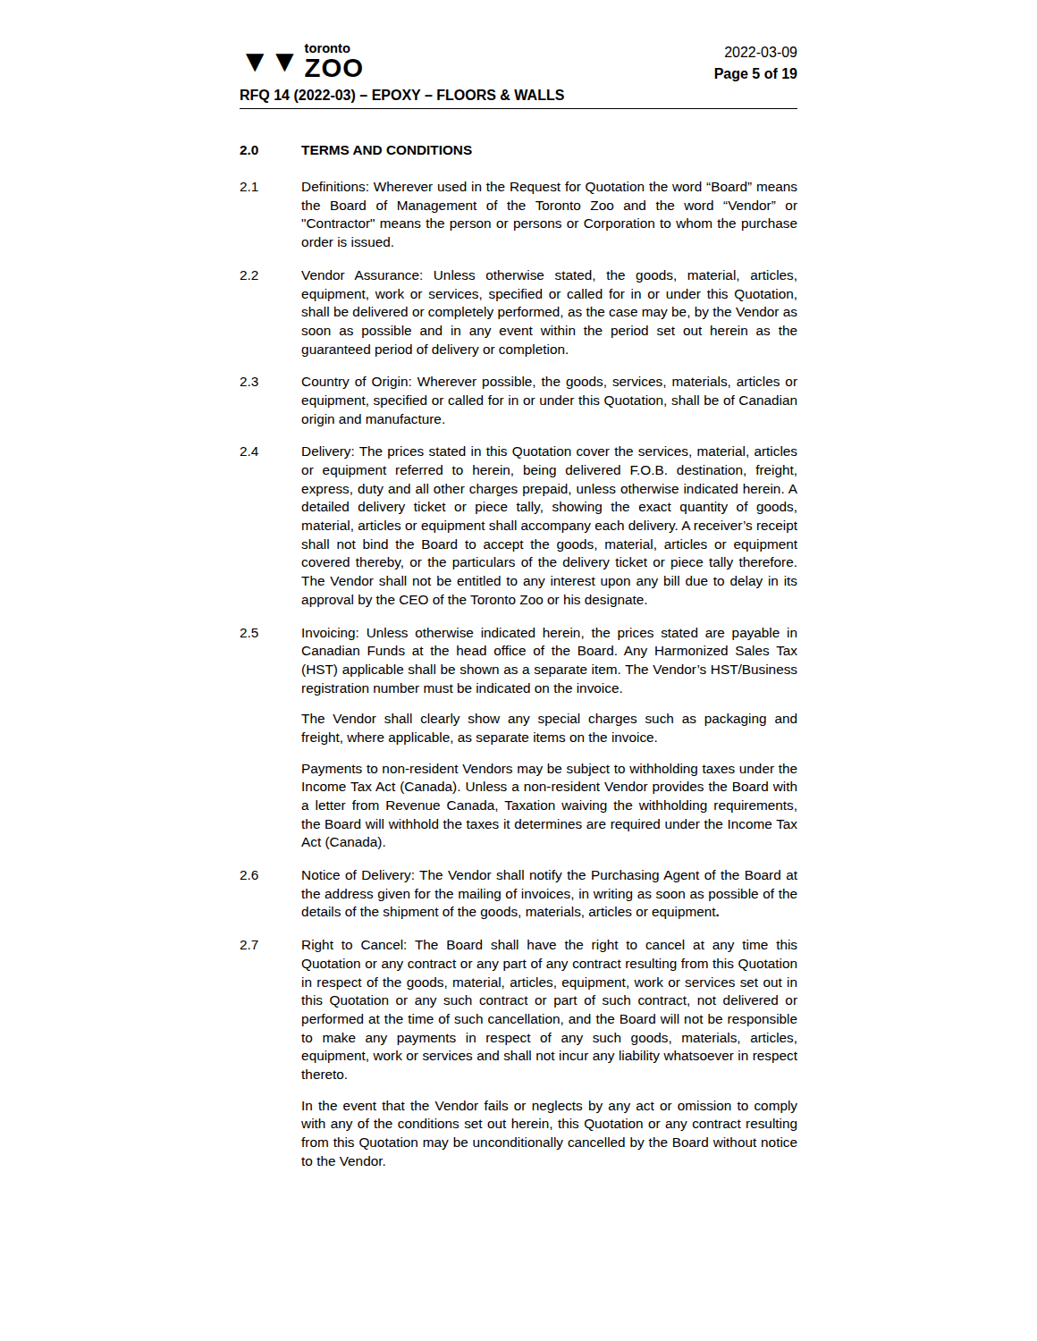▼▼ toronto ZOO
RFQ 14 (2022-03) – EPOXY – FLOORS & WALLS
2022-03-09
Page 5 of 19
2.0
TERMS AND CONDITIONS
2.1
Definitions: Wherever used in the Request for Quotation the word “Board” means the Board of Management of the Toronto Zoo and the word “Vendor” or "Contractor" means the person or persons or Corporation to whom the purchase order is issued.
2.2
Vendor Assurance: Unless otherwise stated, the goods, material, articles, equipment, work or services, specified or called for in or under this Quotation, shall be delivered or completely performed, as the case may be, by the Vendor as soon as possible and in any event within the period set out herein as the guaranteed period of delivery or completion.
2.3
Country of Origin: Wherever possible, the goods, services, materials, articles or equipment, specified or called for in or under this Quotation, shall be of Canadian origin and manufacture.
2.4
Delivery: The prices stated in this Quotation cover the services, material, articles or equipment referred to herein, being delivered F.O.B. destination, freight, express, duty and all other charges prepaid, unless otherwise indicated herein. A detailed delivery ticket or piece tally, showing the exact quantity of goods, material, articles or equipment shall accompany each delivery. A receiver’s receipt shall not bind the Board to accept the goods, material, articles or equipment covered thereby, or the particulars of the delivery ticket or piece tally therefore. The Vendor shall not be entitled to any interest upon any bill due to delay in its approval by the CEO of the Toronto Zoo or his designate.
2.5
Invoicing: Unless otherwise indicated herein, the prices stated are payable in Canadian Funds at the head office of the Board. Any Harmonized Sales Tax (HST) applicable shall be shown as a separate item. The Vendor’s HST/Business registration number must be indicated on the invoice.
The Vendor shall clearly show any special charges such as packaging and freight, where applicable, as separate items on the invoice.
Payments to non-resident Vendors may be subject to withholding taxes under the Income Tax Act (Canada). Unless a non-resident Vendor provides the Board with a letter from Revenue Canada, Taxation waiving the withholding requirements, the Board will withhold the taxes it determines are required under the Income Tax Act (Canada).
2.6
Notice of Delivery: The Vendor shall notify the Purchasing Agent of the Board at the address given for the mailing of invoices, in writing as soon as possible of the details of the shipment of the goods, materials, articles or equipment.
2.7
Right to Cancel: The Board shall have the right to cancel at any time this Quotation or any contract or any part of any contract resulting from this Quotation in respect of the goods, material, articles, equipment, work or services set out in this Quotation or any such contract or part of such contract, not delivered or performed at the time of such cancellation, and the Board will not be responsible to make any payments in respect of any such goods, materials, articles, equipment, work or services and shall not incur any liability whatsoever in respect thereto.
In the event that the Vendor fails or neglects by any act or omission to comply with any of the conditions set out herein, this Quotation or any contract resulting from this Quotation may be unconditionally cancelled by the Board without notice to the Vendor.